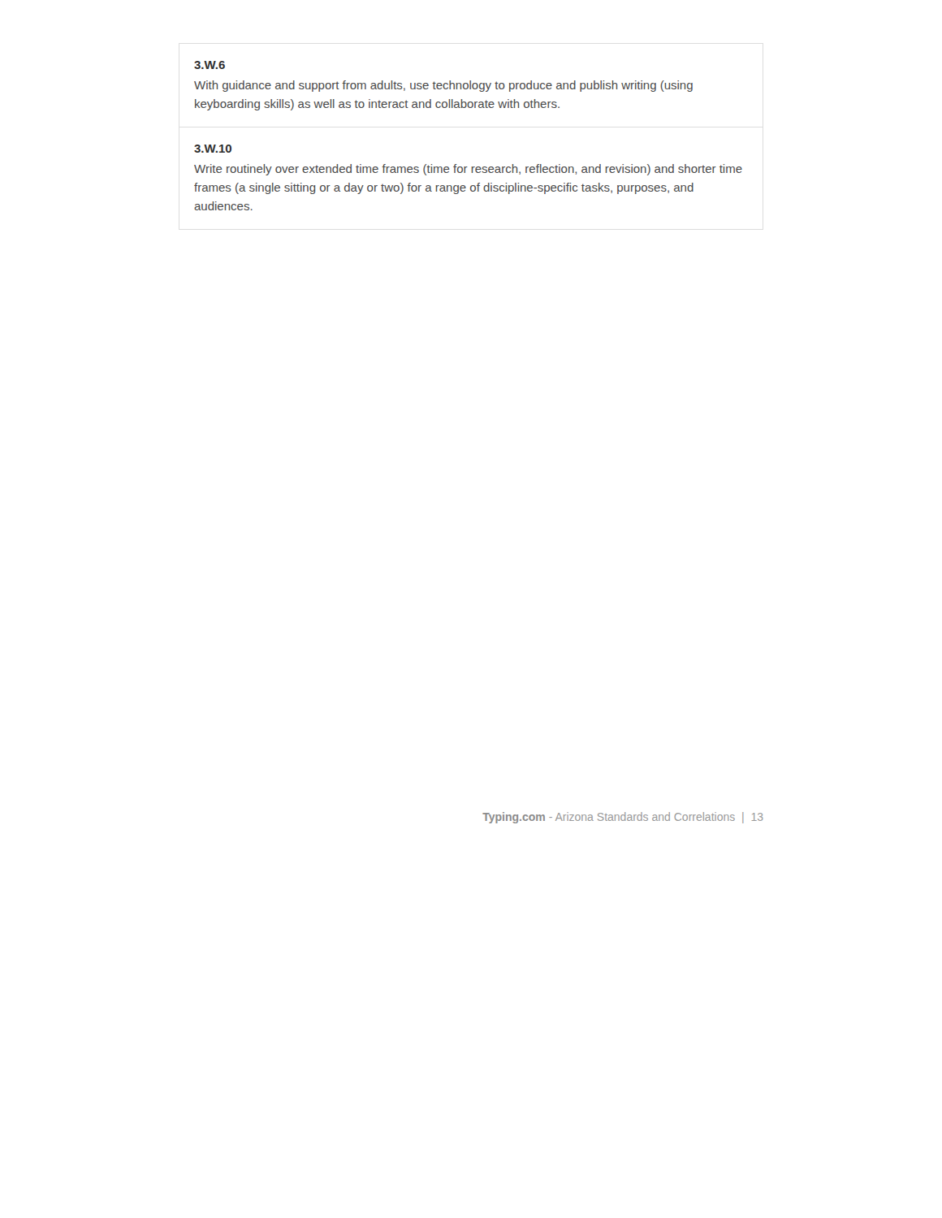3.W.6
With guidance and support from adults, use technology to produce and publish writing (using keyboarding skills) as well as to interact and collaborate with others.
3.W.10
Write routinely over extended time frames (time for research, reflection, and revision) and shorter time frames (a single sitting or a day or two) for a range of discipline-specific tasks, purposes, and audiences.
Typing.com - Arizona Standards and Correlations | 13